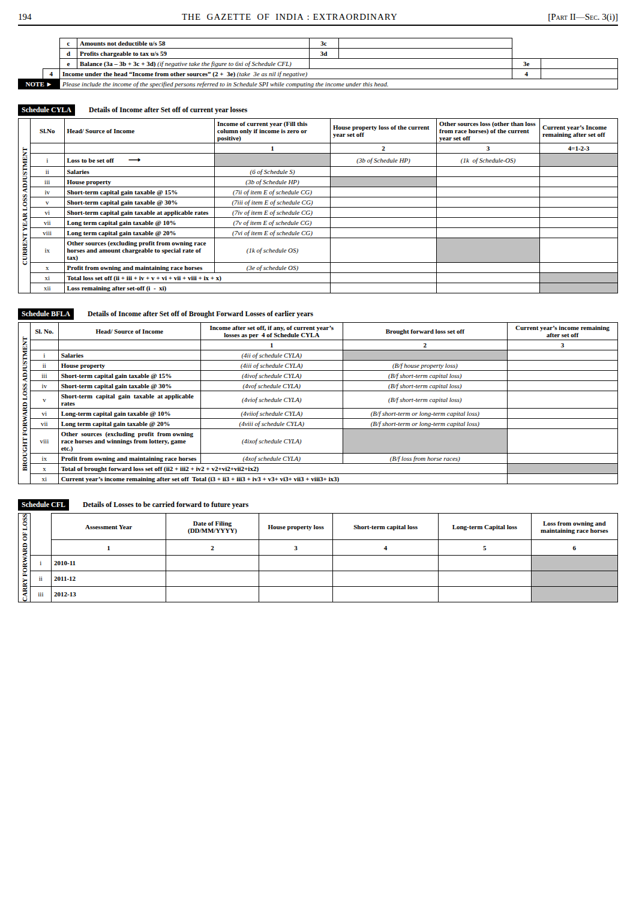194 THE GAZETTE OF INDIA : EXTRAORDINARY [PART II—SEC. 3(i)]
| | | c | Amounts not deductible u/s 58 | 3c | | | |
| | | d | Profits chargeable to tax u/s 59 | 3d | | | |
| | | e | Balance (3a – 3b + 3c + 3d) (if negative take the figure to 6xi of Schedule CFL) | | | 3e | |
| | 4 | Income under the head “Income from other sources” (2 + 3e) (take 3e as nil if negative) | 4 | |
| NOTE ► | Please include the income of the specified persons referred to in Schedule SPI while computing the income under this head. |
Schedule CYLA Details of Income after Set off of current year losses
| CURRENT YEAR LOSS ADJUSTMENT | Sl.No | Head/ Source of Income | Income of current year (Fill this column only if income is zero or positive) | House property loss of the current year set off | Other sources loss (other than loss from race horses) of the current year set off | Current year’s Income remaining after set off |
| | | 1 | 2 | 3 | 4=1-2-3 |
| i | Loss to be set off ⟶ | | (3b of Schedule HP) | (1k of Schedule-OS) | |
| ii | Salaries | (6 of Schedule S) | | | |
| iii | House property | (3b of Schedule HP) | | | |
| iv | Short-term capital gain taxable @ 15% | (7ii of item E of schedule CG) | | | |
| v | Short-term capital gain taxable @ 30% | (7iii of item E of schedule CG) | | | |
| vi | Short-term capital gain taxable at applicable rates | (7iv of item E of schedule CG) | | | |
| vii | Long term capital gain taxable @ 10% | (7v of item E of schedule CG) | | | |
| viii | Long term capital gain taxable @ 20% | (7vi of item E of schedule CG) | | | |
| ix | Other sources (excluding profit from owning race horses and amount chargeable to special rate of tax) | (1k of schedule OS) | | | |
| x | Profit from owning and maintaining race horses | (3e of schedule OS) | | | |
| xi | Total loss set off (ii + iii + iv + v + vi + vii + viii + ix + x) | | | |
| xii | Loss remaining after set-off (i - xi) | | | |
Schedule BFLA Details of Income after Set off of Brought Forward Losses of earlier years
| BROUGHT FORWARD LOSS ADJUSTMENT | Sl. No. | Head/ Source of Income | Income after set off, if any, of current year’s losses as per 4 of Schedule CYLA | Brought forward loss set off | Current year’s income remaining after set off |
| | | 1 | 2 | 3 |
| i | Salaries | (4ii of schedule CYLA) | | |
| ii | House property | (4iii of schedule CYLA) | (B/f house property loss) | |
| iii | Short-term capital gain taxable @ 15% | (4ivof schedule CYLA) | (B/f short-term capital loss) | |
| iv | Short-term capital gain taxable @ 30% | (4vof schedule CYLA) | (B/f short-term capital loss) | |
| v | Short-term capital gain taxable at applicable rates | (4viof schedule CYLA) | (B/f short-term capital loss) | |
| vi | Long-term capital gain taxable @ 10% | (4viiof schedule CYLA) | (B/f short-term or long-term capital loss) | |
| vii | Long term capital gain taxable @ 20% | (4viii of schedule CYLA) | (B/f short-term or long-term capital loss) | |
| viii | Other sources (excluding profit from owning race horses and winnings from lottery, game etc.) | (4ixof schedule CYLA) | | |
| ix | Profit from owning and maintaining race horses | (4xof schedule CYLA) | (B/f loss from horse races) | |
| x | Total of brought forward loss set off (ii2 + iii2 + iv2 + v2+vi2+vii2+ix2) | |
| xi | Current year’s income remaining after set off Total (i3 + ii3 + iii3 + iv3 + v3+ vi3+ vii3 + viii3+ ix3) | |
Schedule CFL Details of Losses to be carried forward to future years
| CARRY FORWARD OF LOSS | | Assessment Year | Date of Filing (DD/MM/YYYY) | House property loss | Short-term capital loss | Long-term Capital loss | Loss from owning and maintaining race horses |
| | 1 | 2 | 3 | 4 | 5 | 6 |
| i | 2010-11 | | | | | |
| ii | 2011-12 | | | | | |
| iii | 2012-13 | | | | | |